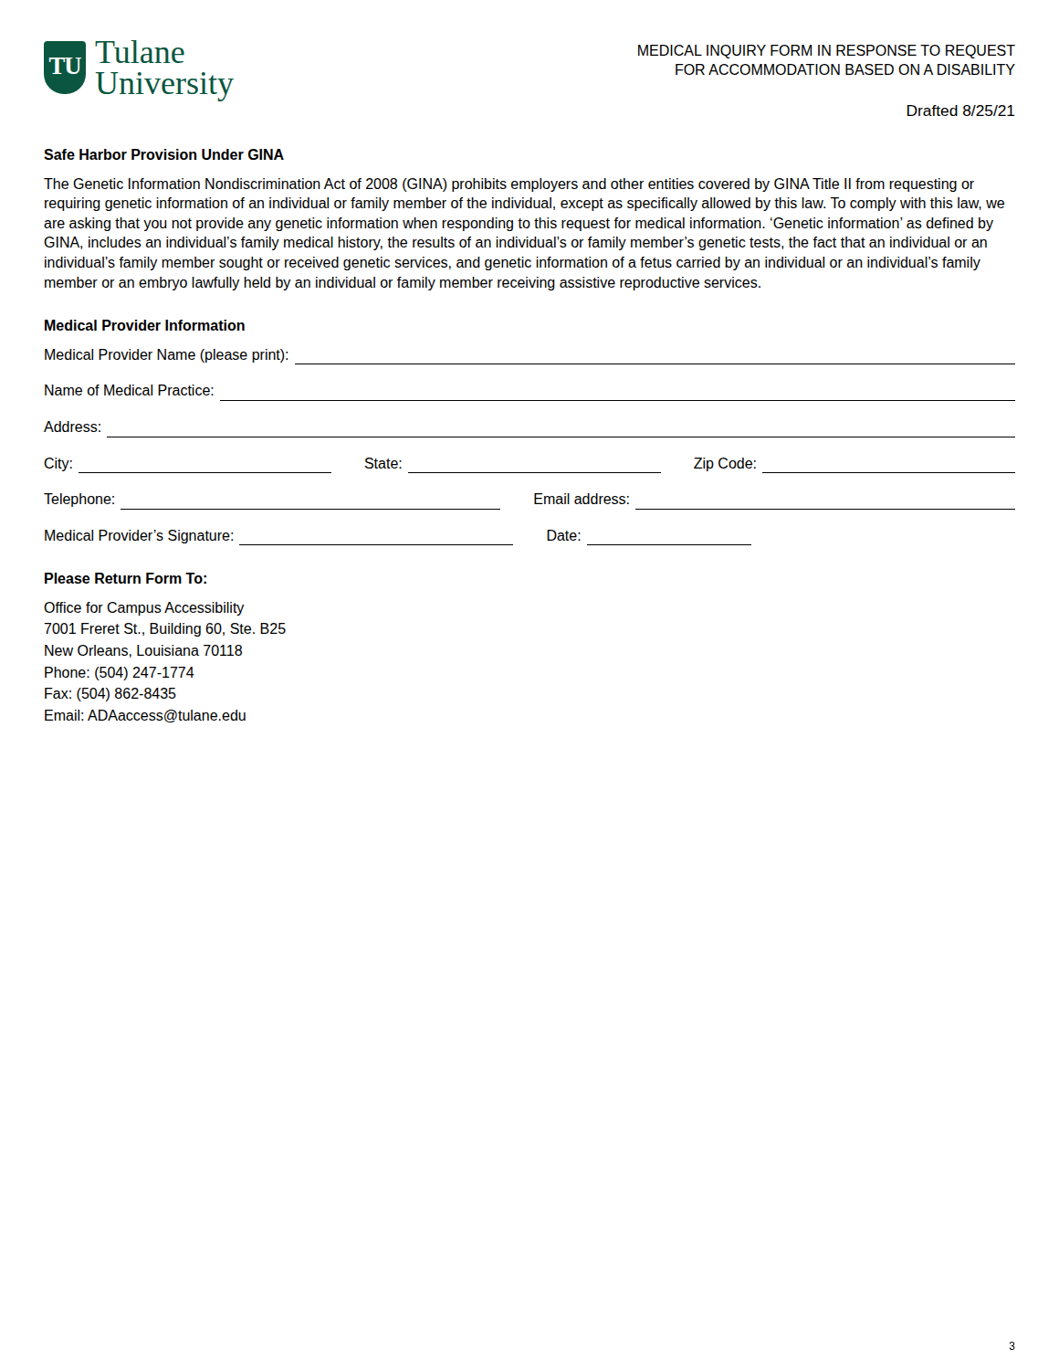Tulane University
MEDICAL INQUIRY FORM IN RESPONSE TO REQUEST
FOR ACCOMMODATION BASED ON A DISABILITY
Drafted 8/25/21
Safe Harbor Provision Under GINA
The Genetic Information Nondiscrimination Act of 2008 (GINA) prohibits employers and other entities covered by GINA Title II from requesting or requiring genetic information of an individual or family member of the individual, except as specifically allowed by this law. To comply with this law, we are asking that you not provide any genetic information when responding to this request for medical information. ‘Genetic information’ as defined by GINA, includes an individual’s family medical history, the results of an individual’s or family member’s genetic tests, the fact that an individual or an individual’s family member sought or received genetic services, and genetic information of a fetus carried by an individual or an individual’s family member or an embryo lawfully held by an individual or family member receiving assistive reproductive services.
Medical Provider Information
Medical Provider Name (please print):
Name of Medical Practice:
Address:
City: State: Zip Code:
Telephone: Email address:
Medical Provider’s Signature: Date:
Please Return Form To:
Office for Campus Accessibility
7001 Freret St., Building 60, Ste. B25
New Orleans, Louisiana 70118
Phone: (504) 247-1774
Fax: (504) 862-8435
Email: ADAaccess@tulane.edu
3